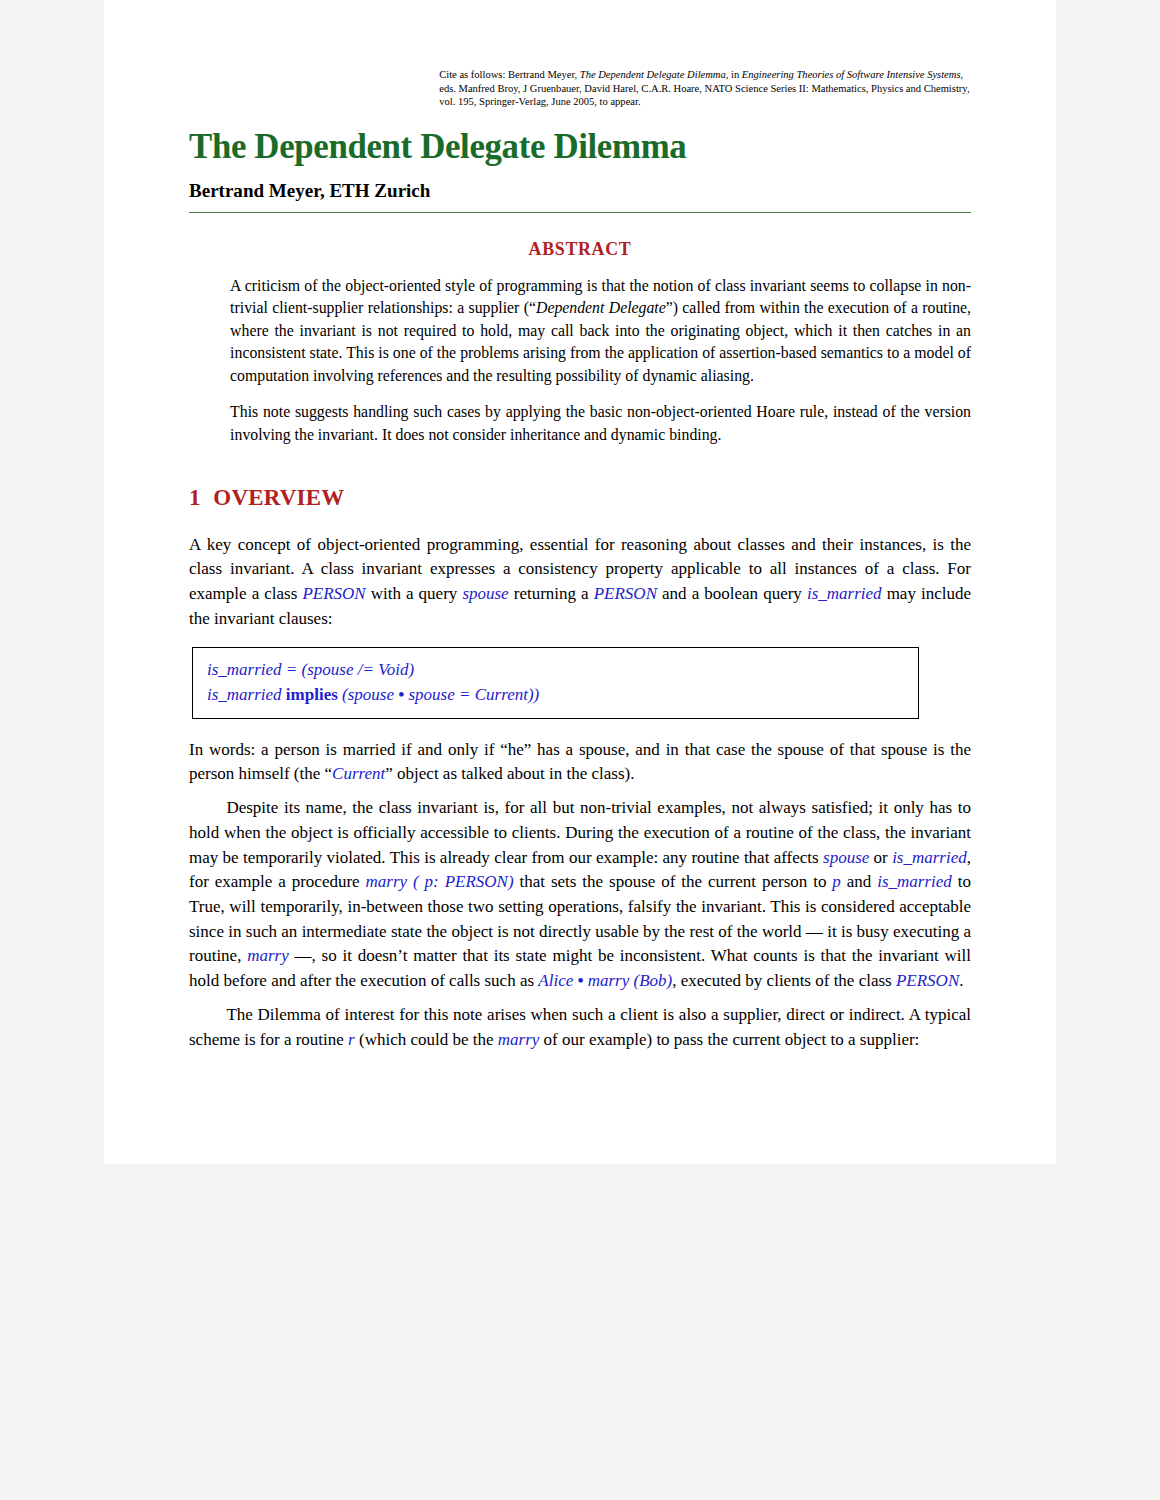Cite as follows: Bertrand Meyer, The Dependent Delegate Dilemma, in Engineering Theories of Software Intensive Systems, eds. Manfred Broy, J Gruenbauer, David Harel, C.A.R. Hoare, NATO Science Series II: Mathematics, Physics and Chemistry, vol. 195, Springer-Verlag, June 2005, to appear.
The Dependent Delegate Dilemma
Bertrand Meyer, ETH Zurich
ABSTRACT
A criticism of the object-oriented style of programming is that the notion of class invariant seems to collapse in non-trivial client-supplier relationships: a supplier (“Dependent Delegate”) called from within the execution of a routine, where the invariant is not required to hold, may call back into the originating object, which it then catches in an inconsistent state. This is one of the problems arising from the application of assertion-based semantics to a model of computation involving references and the resulting possibility of dynamic aliasing.
This note suggests handling such cases by applying the basic non-object-oriented Hoare rule, instead of the version involving the invariant. It does not consider inheritance and dynamic binding.
1 OVERVIEW
A key concept of object-oriented programming, essential for reasoning about classes and their instances, is the class invariant. A class invariant expresses a consistency property applicable to all instances of a class. For example a class PERSON with a query spouse returning a PERSON and a boolean query is_married may include the invariant clauses:
is_married = (spouse /= Void)
is_married implies (spouse • spouse = Current))
In words: a person is married if and only if “he” has a spouse, and in that case the spouse of that spouse is the person himself (the “Current” object as talked about in the class).
Despite its name, the class invariant is, for all but non-trivial examples, not always satisfied; it only has to hold when the object is officially accessible to clients. During the execution of a routine of the class, the invariant may be temporarily violated. This is already clear from our example: any routine that affects spouse or is_married, for example a procedure marry ( p: PERSON) that sets the spouse of the current person to p and is_married to True, will temporarily, in-between those two setting operations, falsify the invariant. This is considered acceptable since in such an intermediate state the object is not directly usable by the rest of the world — it is busy executing a routine, marry —, so it doesn’t matter that its state might be inconsistent. What counts is that the invariant will hold before and after the execution of calls such as Alice • marry (Bob), executed by clients of the class PERSON.
The Dilemma of interest for this note arises when such a client is also a supplier, direct or indirect. A typical scheme is for a routine r (which could be the marry of our example) to pass the current object to a supplier: